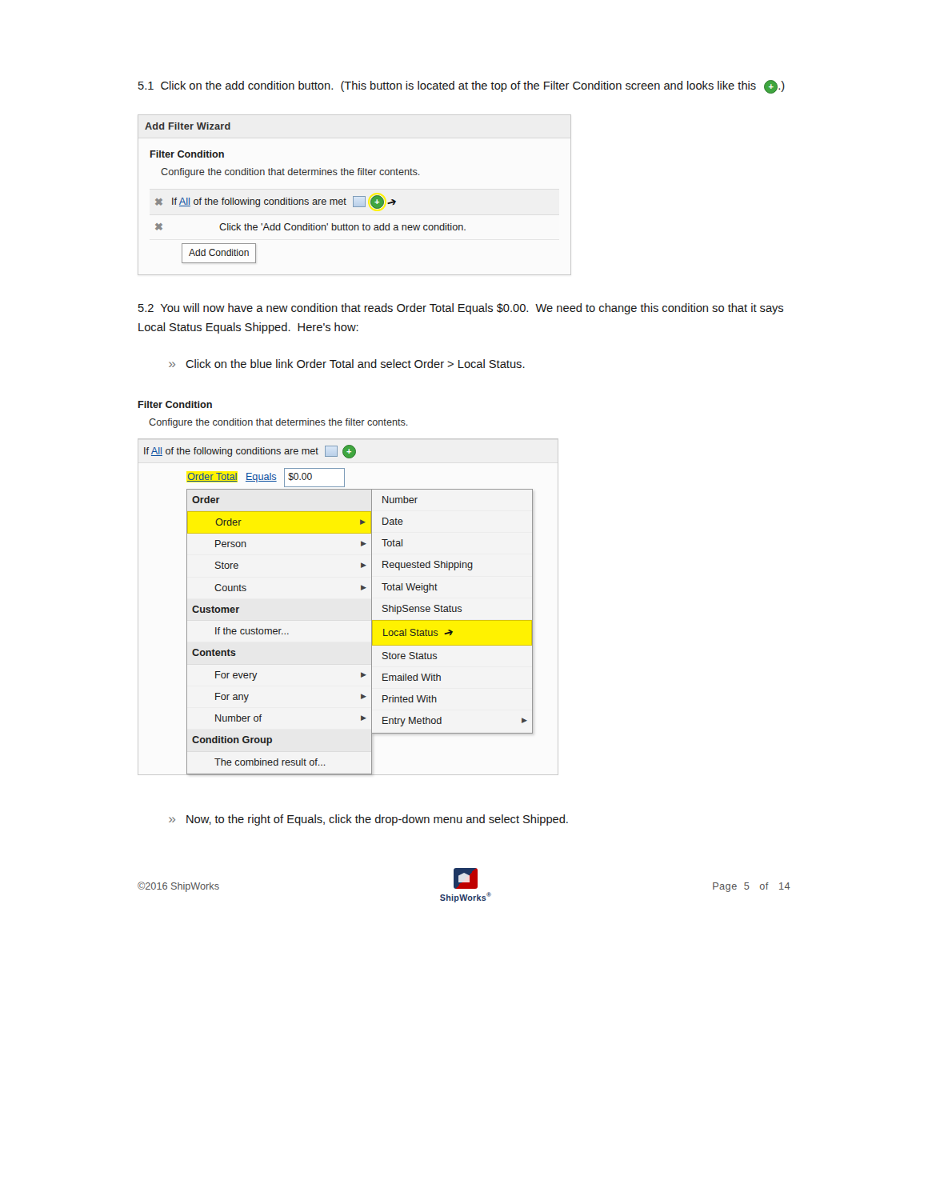5.1 Click on the add condition button. (This button is located at the top of the Filter Condition screen and looks like this +.)
Add Filter Wizard
Filter Condition
Configure the condition that determines the filter contents.
✖ If All of the following conditions are met + ➔
✖ Click the 'Add Condition' button to add a new condition.
Add Condition
5.2 You will now have a new condition that reads Order Total Equals $0.00. We need to change this condition so that it says Local Status Equals Shipped. Here's how:
» Click on the blue link Order Total and select Order > Local Status.
Filter Condition
Configure the condition that determines the filter contents.
If All of the following conditions are met +
Order Total Equals $0.00
Order
Order
Person
Store
Counts
Customer
If the customer...
Contents
For every
For any
Number of
Condition Group
The combined result of...
Number
Date
Total
Requested Shipping
Total Weight
ShipSense Status
Local Status ➔
Store Status
Emailed With
Printed With
Entry Method
» Now, to the right of Equals, click the drop-down menu and select Shipped.
©2016 ShipWorks
ShipWorks®
Page 5 of 14